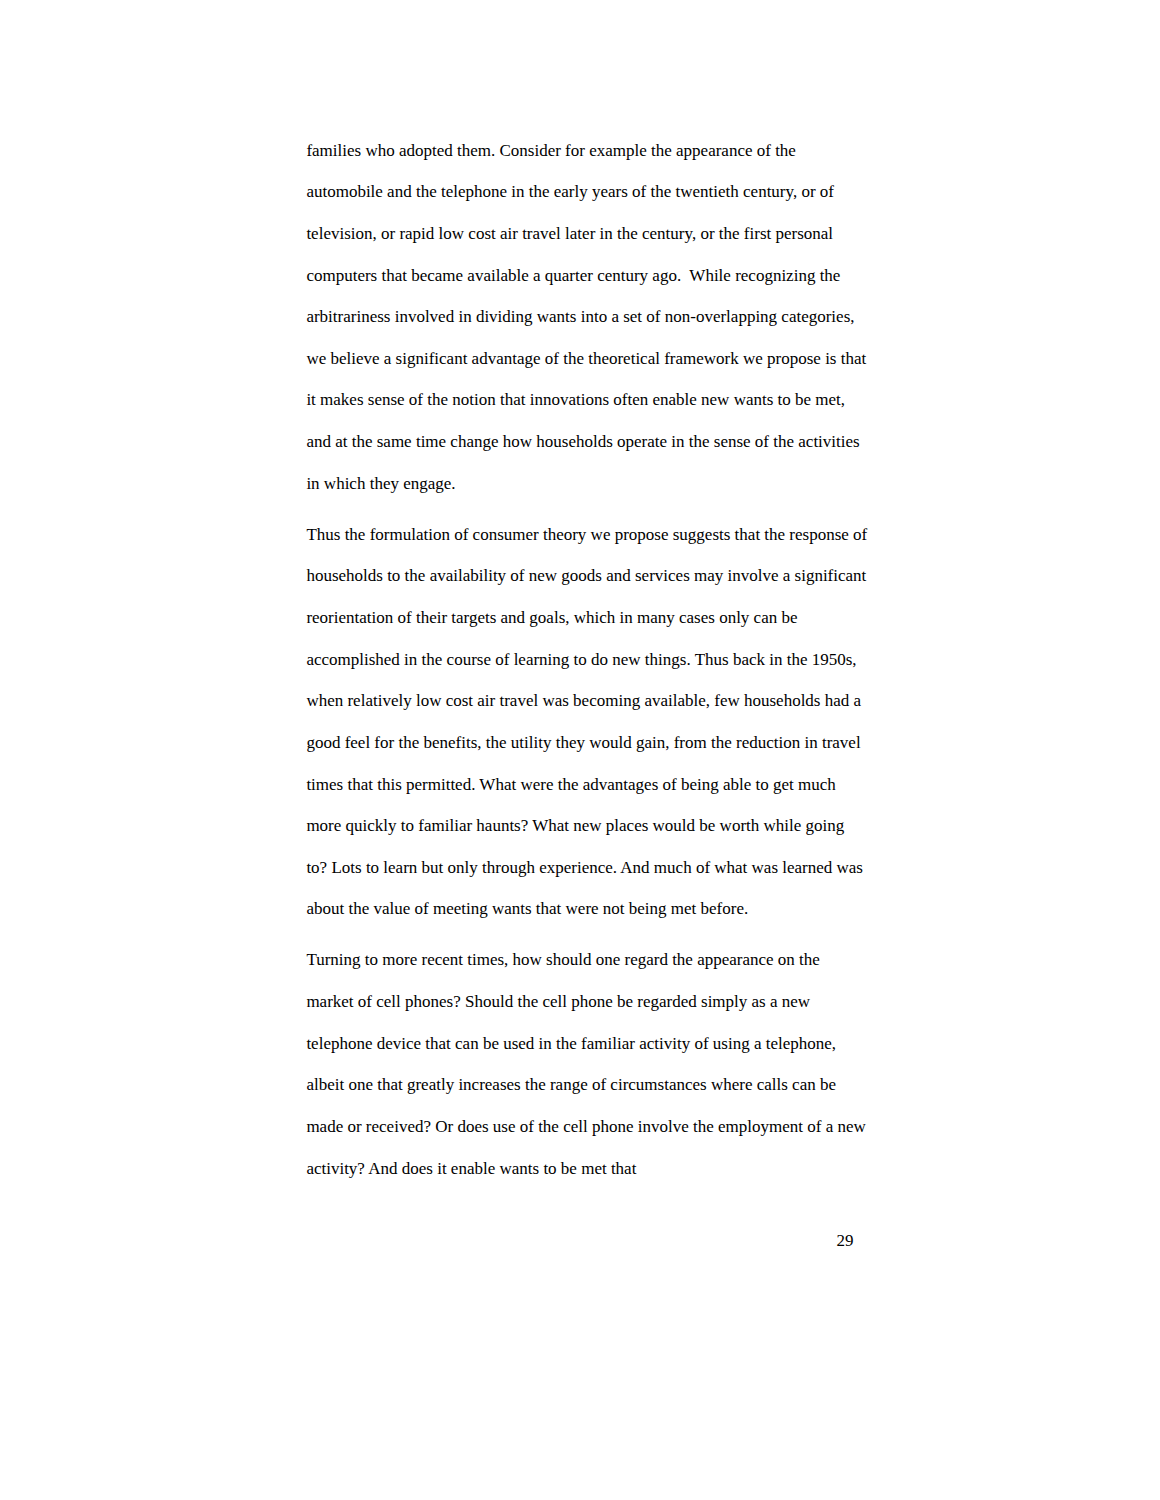families who adopted them. Consider for example the appearance of the automobile and the telephone in the early years of the twentieth century, or of television, or rapid low cost air travel later in the century, or the first personal computers that became available a quarter century ago. While recognizing the arbitrariness involved in dividing wants into a set of non-overlapping categories, we believe a significant advantage of the theoretical framework we propose is that it makes sense of the notion that innovations often enable new wants to be met, and at the same time change how households operate in the sense of the activities in which they engage.
Thus the formulation of consumer theory we propose suggests that the response of households to the availability of new goods and services may involve a significant reorientation of their targets and goals, which in many cases only can be accomplished in the course of learning to do new things. Thus back in the 1950s, when relatively low cost air travel was becoming available, few households had a good feel for the benefits, the utility they would gain, from the reduction in travel times that this permitted. What were the advantages of being able to get much more quickly to familiar haunts? What new places would be worth while going to? Lots to learn but only through experience. And much of what was learned was about the value of meeting wants that were not being met before.
Turning to more recent times, how should one regard the appearance on the market of cell phones? Should the cell phone be regarded simply as a new telephone device that can be used in the familiar activity of using a telephone, albeit one that greatly increases the range of circumstances where calls can be made or received? Or does use of the cell phone involve the employment of a new activity? And does it enable wants to be met that
29